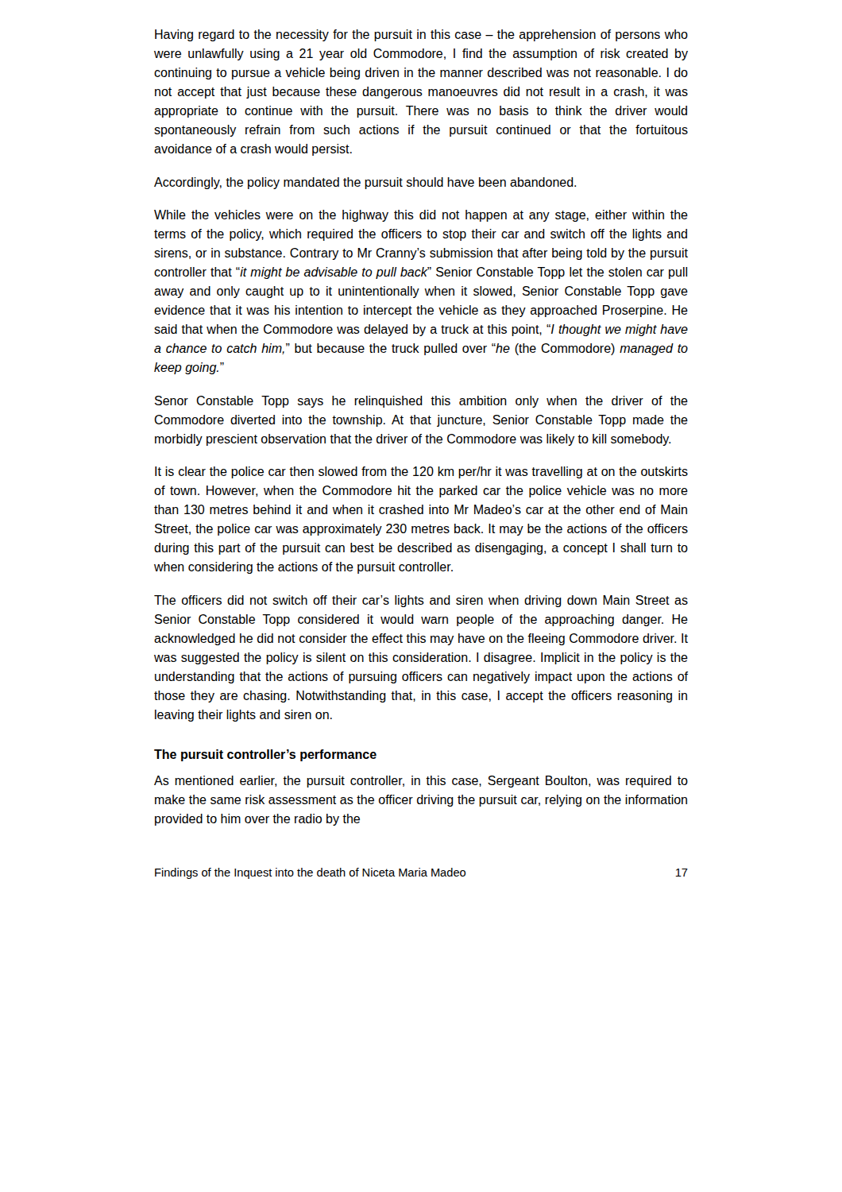Having regard to the necessity for the pursuit in this case – the apprehension of persons who were unlawfully using a 21 year old Commodore, I find the assumption of risk created by continuing to pursue a vehicle being driven in the manner described was not reasonable. I do not accept that just because these dangerous manoeuvres did not result in a crash, it was appropriate to continue with the pursuit. There was no basis to think the driver would spontaneously refrain from such actions if the pursuit continued or that the fortuitous avoidance of a crash would persist.
Accordingly, the policy mandated the pursuit should have been abandoned.
While the vehicles were on the highway this did not happen at any stage, either within the terms of the policy, which required the officers to stop their car and switch off the lights and sirens, or in substance. Contrary to Mr Cranny’s submission that after being told by the pursuit controller that “it might be advisable to pull back” Senior Constable Topp let the stolen car pull away and only caught up to it unintentionally when it slowed, Senior Constable Topp gave evidence that it was his intention to intercept the vehicle as they approached Proserpine. He said that when the Commodore was delayed by a truck at this point, “I thought we might have a chance to catch him,” but because the truck pulled over “he (the Commodore) managed to keep going.”
Senor Constable Topp says he relinquished this ambition only when the driver of the Commodore diverted into the township. At that juncture, Senior Constable Topp made the morbidly prescient observation that the driver of the Commodore was likely to kill somebody.
It is clear the police car then slowed from the 120 km per/hr it was travelling at on the outskirts of town. However, when the Commodore hit the parked car the police vehicle was no more than 130 metres behind it and when it crashed into Mr Madeo’s car at the other end of Main Street, the police car was approximately 230 metres back. It may be the actions of the officers during this part of the pursuit can best be described as disengaging, a concept I shall turn to when considering the actions of the pursuit controller.
The officers did not switch off their car’s lights and siren when driving down Main Street as Senior Constable Topp considered it would warn people of the approaching danger. He acknowledged he did not consider the effect this may have on the fleeing Commodore driver. It was suggested the policy is silent on this consideration. I disagree. Implicit in the policy is the understanding that the actions of pursuing officers can negatively impact upon the actions of those they are chasing. Notwithstanding that, in this case, I accept the officers reasoning in leaving their lights and siren on.
The pursuit controller’s performance
As mentioned earlier, the pursuit controller, in this case, Sergeant Boulton, was required to make the same risk assessment as the officer driving the pursuit car, relying on the information provided to him over the radio by the
Findings of the Inquest into the death of Niceta Maria Madeo 17